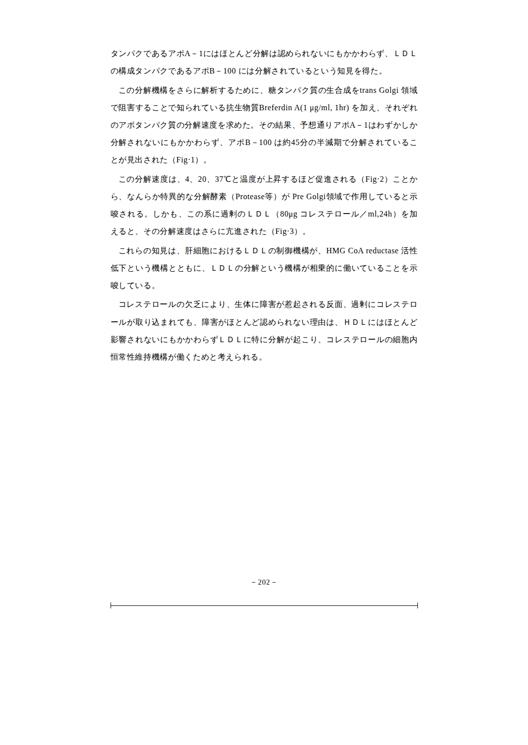タンパクであるアポA－1にはほとんど分解は認められないにもかかわらず、ＬＤＬの構成タンパクであるアポB－100 には分解されているという知見を得た。
この分解機構をさらに解析するために、糖タンパク質の生合成をtrans Golgi 領域で阻害することで知られている抗生物質Breferdin A(1 μg/ml, 1hr) を加え、それぞれのアポタンパク質の分解速度を求めた。その結果、予想通りアポA－1はわずかしか分解されないにもかかわらず、アポB－100 は約45分の半減期で分解されていることが見出された（Fig·1）。
この分解速度は、4、20、37℃と温度が上昇するほど促進される（Fig·2）ことから、なんらか特異的な分解酵素（Protease等）が Pre Golgi領域で作用していると示唆される。しかも、この系に過剰のＬＤＬ（80μg コレステロール／ml,24h）を加えると、その分解速度はさらに亢進された（Fig·3）。
これらの知見は、肝細胞におけるＬＤＬの制御機構が、HMG CoA reductase 活性低下という機構とともに、ＬＤＬの分解という機構が相乗的に働いていることを示唆している。
コレステロールの欠乏により、生体に障害が惹起される反面、過剰にコレステロールが取り込まれても、障害がほとんど認められない理由は、ＨＤＬにはほとんど影響されないにもかかわらずＬＤＬに特に分解が起こり、コレステロールの細胞内恒常性維持機構が働くためと考えられる。
－202－